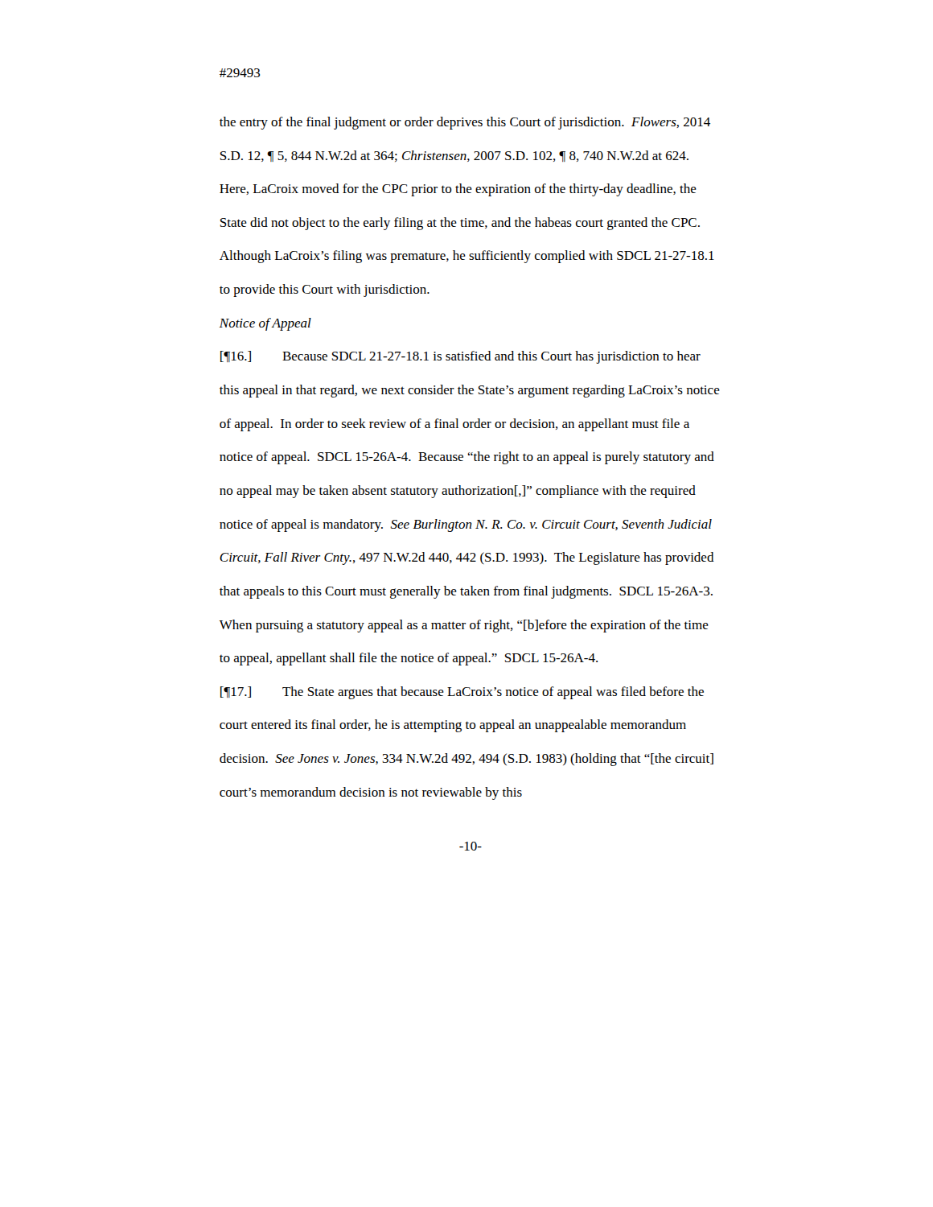#29493
the entry of the final judgment or order deprives this Court of jurisdiction. Flowers, 2014 S.D. 12, ¶ 5, 844 N.W.2d at 364; Christensen, 2007 S.D. 102, ¶ 8, 740 N.W.2d at 624. Here, LaCroix moved for the CPC prior to the expiration of the thirty-day deadline, the State did not object to the early filing at the time, and the habeas court granted the CPC. Although LaCroix’s filing was premature, he sufficiently complied with SDCL 21-27-18.1 to provide this Court with jurisdiction.
Notice of Appeal
[¶16.] Because SDCL 21-27-18.1 is satisfied and this Court has jurisdiction to hear this appeal in that regard, we next consider the State’s argument regarding LaCroix’s notice of appeal. In order to seek review of a final order or decision, an appellant must file a notice of appeal. SDCL 15-26A-4. Because “the right to an appeal is purely statutory and no appeal may be taken absent statutory authorization[,]” compliance with the required notice of appeal is mandatory. See Burlington N. R. Co. v. Circuit Court, Seventh Judicial Circuit, Fall River Cnty., 497 N.W.2d 440, 442 (S.D. 1993). The Legislature has provided that appeals to this Court must generally be taken from final judgments. SDCL 15-26A-3. When pursuing a statutory appeal as a matter of right, “[b]efore the expiration of the time to appeal, appellant shall file the notice of appeal.” SDCL 15-26A-4.
[¶17.] The State argues that because LaCroix’s notice of appeal was filed before the court entered its final order, he is attempting to appeal an unappealable memorandum decision. See Jones v. Jones, 334 N.W.2d 492, 494 (S.D. 1983) (holding that “[the circuit] court’s memorandum decision is not reviewable by this
-10-